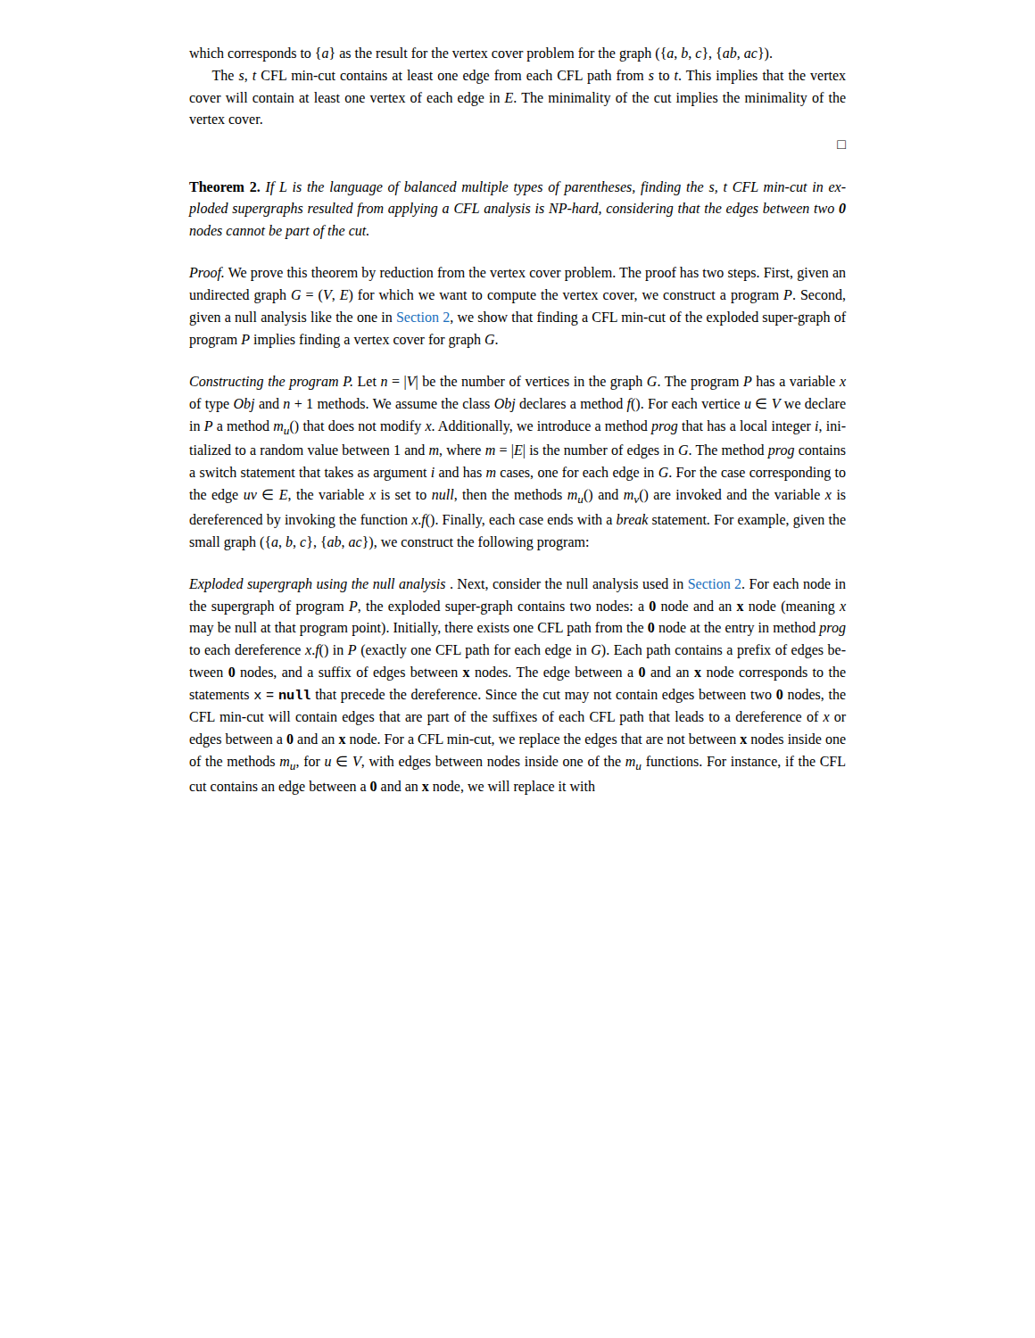which corresponds to {a} as the result for the vertex cover problem for the graph ({a, b, c}, {ab, ac}).
The s, t CFL min-cut contains at least one edge from each CFL path from s to t. This implies that the vertex cover will contain at least one vertex of each edge in E. The minimality of the cut implies the minimality of the vertex cover.
□
Theorem 2. If L is the language of balanced multiple types of parentheses, finding the s, t CFL min-cut in exploded supergraphs resulted from applying a CFL analysis is NP-hard, considering that the edges between two 0 nodes cannot be part of the cut.
Proof. We prove this theorem by reduction from the vertex cover problem. The proof has two steps. First, given an undirected graph G = (V, E) for which we want to compute the vertex cover, we construct a program P. Second, given a null analysis like the one in Section 2, we show that finding a CFL min-cut of the exploded super-graph of program P implies finding a vertex cover for graph G.
Constructing the program P. Let n = |V| be the number of vertices in the graph G. The program P has a variable x of type Obj and n + 1 methods. We assume the class Obj declares a method f(). For each vertice u ∈ V we declare in P a method mu() that does not modify x. Additionally, we introduce a method prog that has a local integer i, initialized to a random value between 1 and m, where m = |E| is the number of edges in G. The method prog contains a switch statement that takes as argument i and has m cases, one for each edge in G. For the case corresponding to the edge uv ∈ E, the variable x is set to null, then the methods mu() and mv() are invoked and the variable x is dereferenced by invoking the function x.f(). Finally, each case ends with a break statement. For example, given the small graph ({a, b, c}, {ab, ac}), we construct the following program:
Exploded supergraph using the null analysis . Next, consider the null analysis used in Section 2. For each node in the supergraph of program P, the exploded super-graph contains two nodes: a 0 node and an x node (meaning x may be null at that program point). Initially, there exists one CFL path from the 0 node at the entry in method prog to each dereference x.f() in P (exactly one CFL path for each edge in G). Each path contains a prefix of edges between 0 nodes, and a suffix of edges between x nodes. The edge between a 0 and an x node corresponds to the statements x = null that precede the dereference. Since the cut may not contain edges between two 0 nodes, the CFL min-cut will contain edges that are part of the suffixes of each CFL path that leads to a dereference of x or edges between a 0 and an x node. For a CFL min-cut, we replace the edges that are not between x nodes inside one of the methods mu, for u ∈ V, with edges between nodes inside one of the mu functions. For instance, if the CFL cut contains an edge between a 0 and an x node, we will replace it with